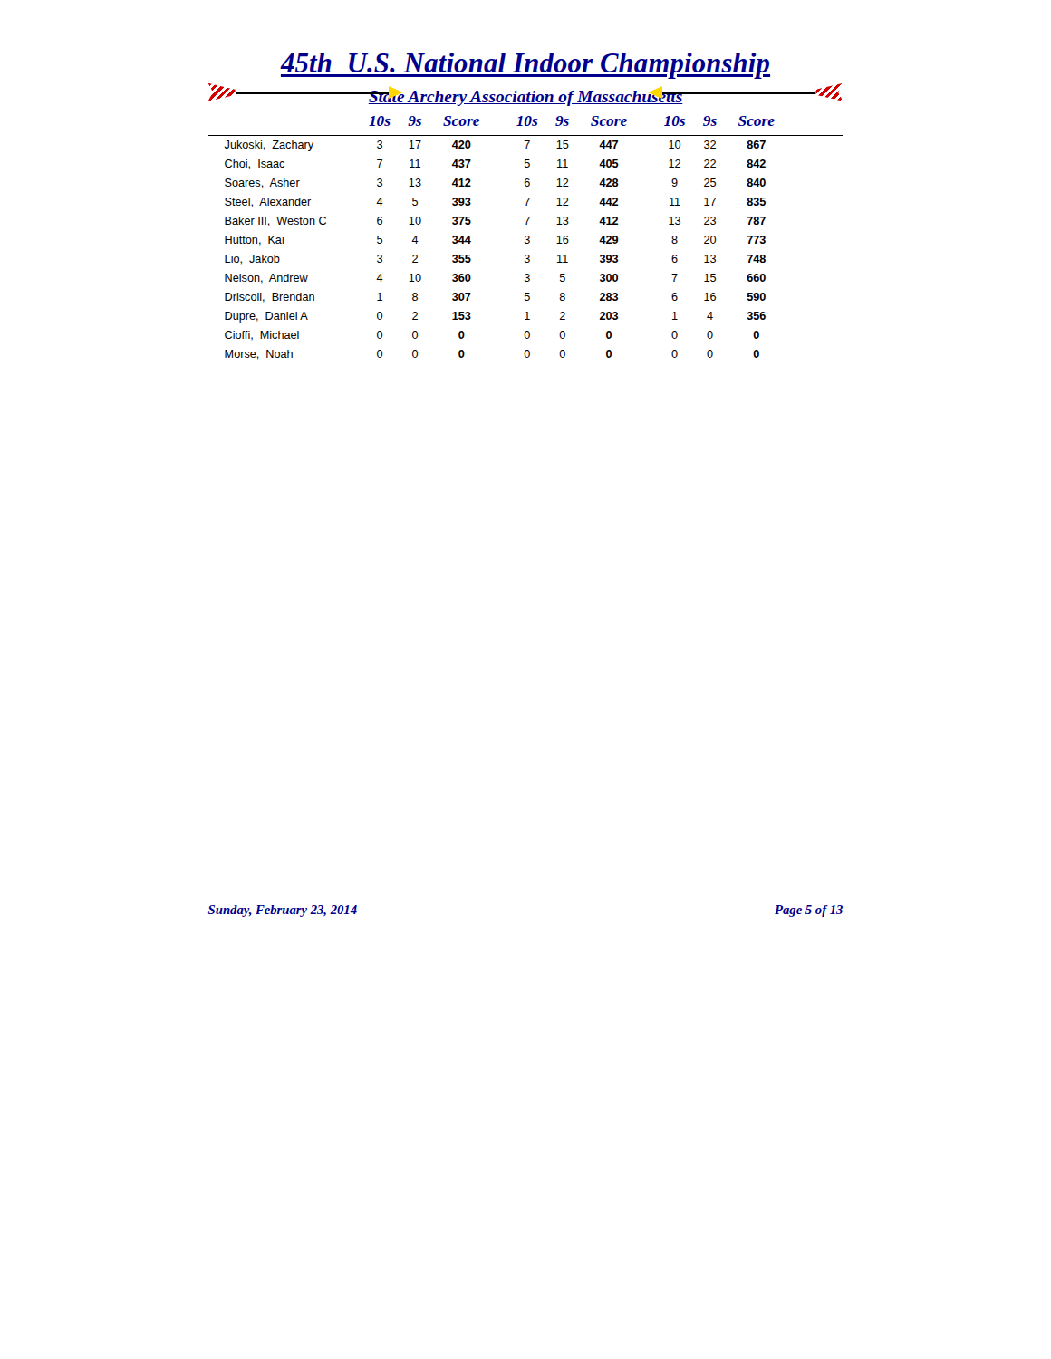45th U.S. National Indoor Championship
State Archery Association of Massachusetts
| | 10s | 9s | Score | | 10s | 9s | Score | | 10s | 9s | Score | |
| --- | --- | --- | --- | --- | --- | --- | --- | --- | --- | --- | --- | --- |
| Jukoski, Zachary | 3 | 17 | 420 | | 7 | 15 | 447 | | 10 | 32 | 867 | |
| Choi, Isaac | 7 | 11 | 437 | | 5 | 11 | 405 | | 12 | 22 | 842 | |
| Soares, Asher | 3 | 13 | 412 | | 6 | 12 | 428 | | 9 | 25 | 840 | |
| Steel, Alexander | 4 | 5 | 393 | | 7 | 12 | 442 | | 11 | 17 | 835 | |
| Baker III, Weston C | 6 | 10 | 375 | | 7 | 13 | 412 | | 13 | 23 | 787 | |
| Hutton, Kai | 5 | 4 | 344 | | 3 | 16 | 429 | | 8 | 20 | 773 | |
| Lio, Jakob | 3 | 2 | 355 | | 3 | 11 | 393 | | 6 | 13 | 748 | |
| Nelson, Andrew | 4 | 10 | 360 | | 3 | 5 | 300 | | 7 | 15 | 660 | |
| Driscoll, Brendan | 1 | 8 | 307 | | 5 | 8 | 283 | | 6 | 16 | 590 | |
| Dupre, Daniel A | 0 | 2 | 153 | | 1 | 2 | 203 | | 1 | 4 | 356 | |
| Cioffi, Michael | 0 | 0 | 0 | | 0 | 0 | 0 | | 0 | 0 | 0 | |
| Morse, Noah | 0 | 0 | 0 | | 0 | 0 | 0 | | 0 | 0 | 0 | |
Sunday, February 23, 2014 Page 5 of 13